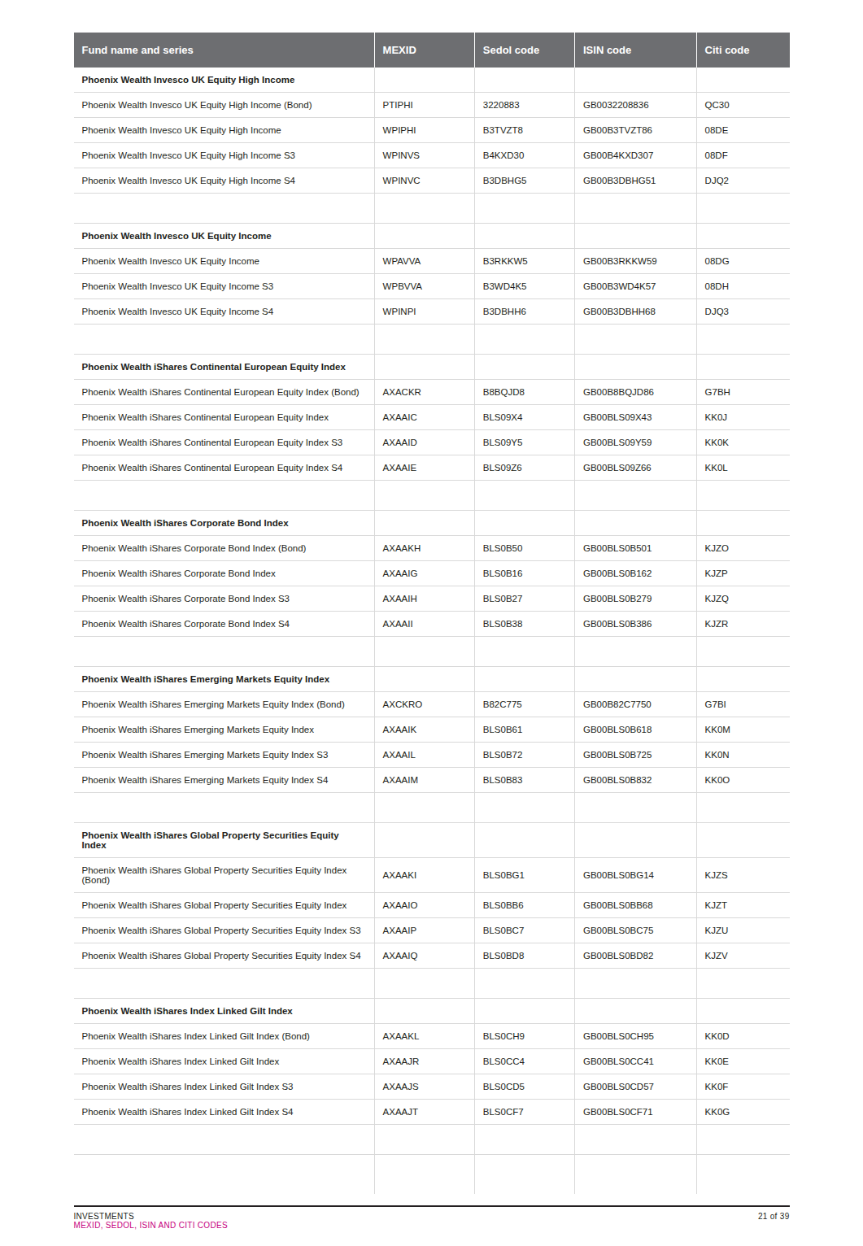| Fund name and series | MEXID | Sedol code | ISIN code | Citi code |
| --- | --- | --- | --- | --- |
| Phoenix Wealth Invesco UK Equity High Income | | | | |
| Phoenix Wealth Invesco UK Equity High Income (Bond) | PTIPHI | 3220883 | GB0032208836 | QC30 |
| Phoenix Wealth Invesco UK Equity High Income | WPIPHI | B3TVZT8 | GB00B3TVZT86 | 08DE |
| Phoenix Wealth Invesco UK Equity High Income S3 | WPINVS | B4KXD30 | GB00B4KXD307 | 08DF |
| Phoenix Wealth Invesco UK Equity High Income S4 | WPINVC | B3DBHG5 | GB00B3DBHG51 | DJQ2 |
| Phoenix Wealth Invesco UK Equity Income | | | | |
| Phoenix Wealth Invesco UK Equity Income | WPAVVA | B3RKKW5 | GB00B3RKKW59 | 08DG |
| Phoenix Wealth Invesco UK Equity Income S3 | WPBVVA | B3WD4K5 | GB00B3WD4K57 | 08DH |
| Phoenix Wealth Invesco UK Equity Income S4 | WPINPI | B3DBHH6 | GB00B3DBHH68 | DJQ3 |
| Phoenix Wealth iShares Continental European Equity Index | | | | |
| Phoenix Wealth iShares Continental European Equity Index (Bond) | AXACKR | B8BQJD8 | GB00B8BQJD86 | G7BH |
| Phoenix Wealth iShares Continental European Equity Index | AXAAIC | BLS09X4 | GB00BLS09X43 | KK0J |
| Phoenix Wealth iShares Continental European Equity Index S3 | AXAAID | BLS09Y5 | GB00BLS09Y59 | KK0K |
| Phoenix Wealth iShares Continental European Equity Index S4 | AXAAIE | BLS09Z6 | GB00BLS09Z66 | KK0L |
| Phoenix Wealth iShares Corporate Bond Index | | | | |
| Phoenix Wealth iShares Corporate Bond Index (Bond) | AXAAKH | BLS0B50 | GB00BLS0B501 | KJZO |
| Phoenix Wealth iShares Corporate Bond Index | AXAAIG | BLS0B16 | GB00BLS0B162 | KJZP |
| Phoenix Wealth iShares Corporate Bond Index S3 | AXAAIH | BLS0B27 | GB00BLS0B279 | KJZQ |
| Phoenix Wealth iShares Corporate Bond Index S4 | AXAAII | BLS0B38 | GB00BLS0B386 | KJZR |
| Phoenix Wealth iShares Emerging Markets Equity Index | | | | |
| Phoenix Wealth iShares Emerging Markets Equity Index (Bond) | AXCKRO | B82C775 | GB00B82C7750 | G7BI |
| Phoenix Wealth iShares Emerging Markets Equity Index | AXAAIK | BLS0B61 | GB00BLS0B618 | KK0M |
| Phoenix Wealth iShares Emerging Markets Equity Index S3 | AXAAIL | BLS0B72 | GB00BLS0B725 | KK0N |
| Phoenix Wealth iShares Emerging Markets Equity Index S4 | AXAAIM | BLS0B83 | GB00BLS0B832 | KK0O |
| Phoenix Wealth iShares Global Property Securities Equity Index | | | | |
| Phoenix Wealth iShares Global Property Securities Equity Index (Bond) | AXAAKI | BLS0BG1 | GB00BLS0BG14 | KJZS |
| Phoenix Wealth iShares Global Property Securities Equity Index | AXAAIO | BLS0BB6 | GB00BLS0BB68 | KJZT |
| Phoenix Wealth iShares Global Property Securities Equity Index S3 | AXAAIP | BLS0BC7 | GB00BLS0BC75 | KJZU |
| Phoenix Wealth iShares Global Property Securities Equity Index S4 | AXAAIQ | BLS0BD8 | GB00BLS0BD82 | KJZV |
| Phoenix Wealth iShares Index Linked Gilt Index | | | | |
| Phoenix Wealth iShares Index Linked Gilt Index (Bond) | AXAAKL | BLS0CH9 | GB00BLS0CH95 | KK0D |
| Phoenix Wealth iShares Index Linked Gilt Index | AXAAJR | BLS0CC4 | GB00BLS0CC41 | KK0E |
| Phoenix Wealth iShares Index Linked Gilt Index S3 | AXAAJS | BLS0CD5 | GB00BLS0CD57 | KK0F |
| Phoenix Wealth iShares Index Linked Gilt Index S4 | AXAAJT | BLS0CF7 | GB00BLS0CF71 | KK0G |
INVESTMENTS
MEXID, SEDOL, ISIN AND CITI CODES
21 of 39